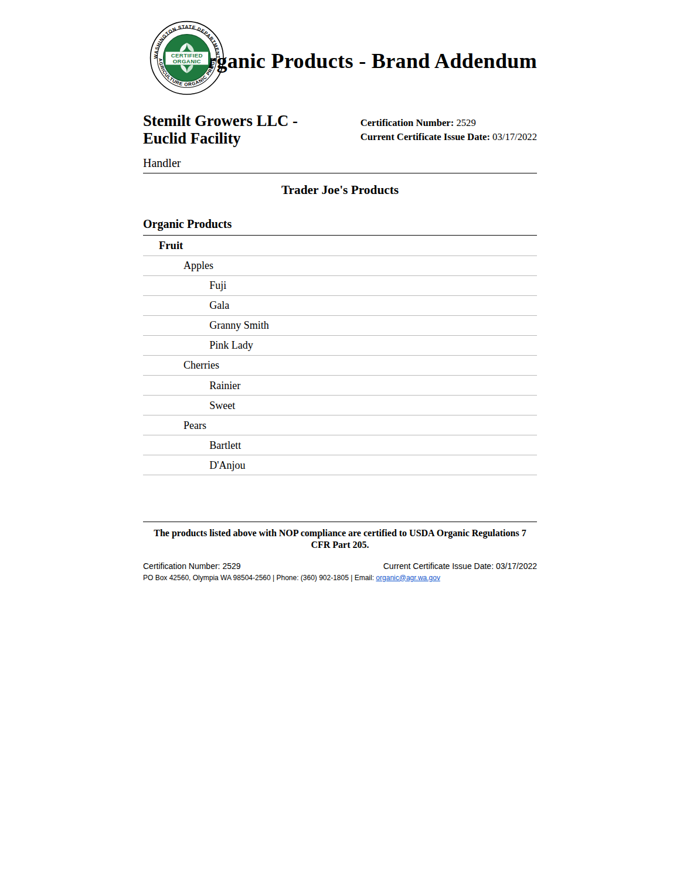WASHINGTON STATE DEPARTMENT OF AGRICULTURE ORGANIC PROGRAM CERTIFIED ORGANIC
Organic Products - Brand Addendum
Stemilt Growers LLC -
Euclid Facility
Handler
Certification Number: 2529
Current Certificate Issue Date: 03/17/2022
Trader Joe's Products
Organic Products
| Fruit |
| Apples |
| Fuji |
| Gala |
| Granny Smith |
| Pink Lady |
| Cherries |
| Rainier |
| Sweet |
| Pears |
| Bartlett |
| D'Anjou |
The products listed above with NOP compliance are certified to USDA Organic Regulations 7 CFR Part 205.
Certification Number: 2529
Current Certificate Issue Date: 03/17/2022
PO Box 42560, Olympia WA 98504-2560 | Phone: (360) 902-1805 | Email: organic@agr.wa.gov